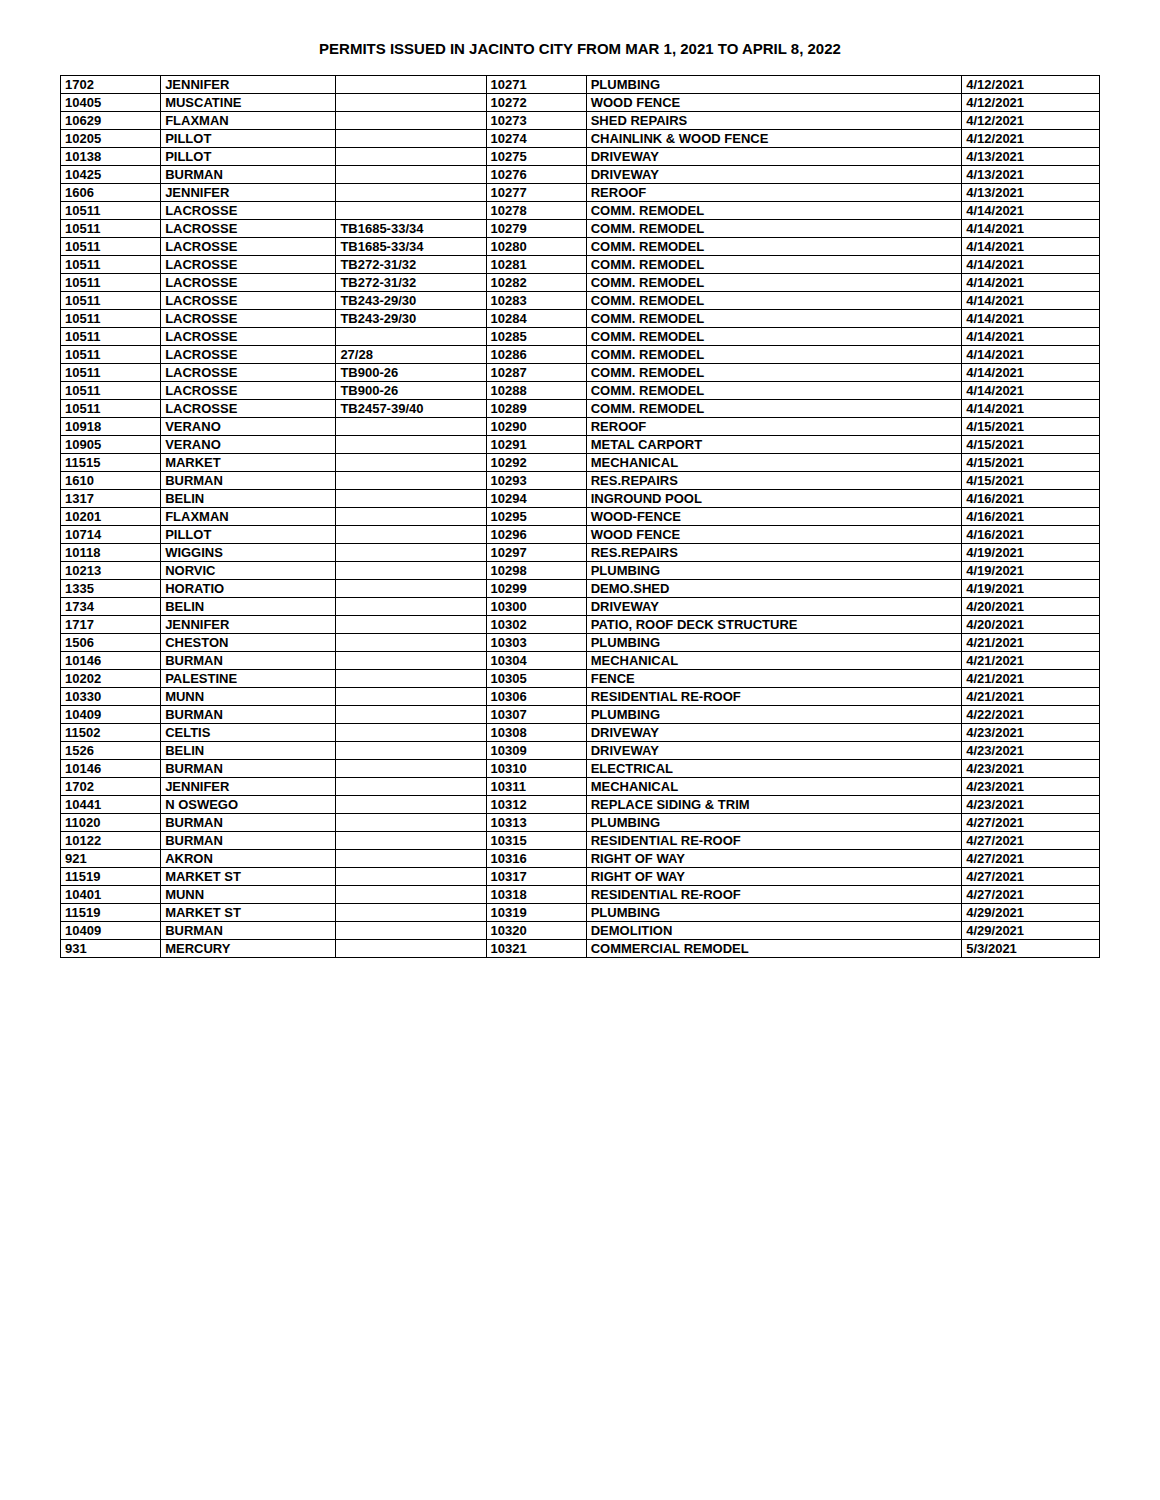PERMITS ISSUED IN JACINTO CITY FROM MAR 1, 2021 TO APRIL 8, 2022
| 1702 | JENNIFER | | 10271 | PLUMBING | 4/12/2021 |
| 10405 | MUSCATINE | | 10272 | WOOD FENCE | 4/12/2021 |
| 10629 | FLAXMAN | | 10273 | SHED REPAIRS | 4/12/2021 |
| 10205 | PILLOT | | 10274 | CHAINLINK & WOOD FENCE | 4/12/2021 |
| 10138 | PILLOT | | 10275 | DRIVEWAY | 4/13/2021 |
| 10425 | BURMAN | | 10276 | DRIVEWAY | 4/13/2021 |
| 1606 | JENNIFER | | 10277 | REROOF | 4/13/2021 |
| 10511 | LACROSSE | | 10278 | COMM. REMODEL | 4/14/2021 |
| 10511 | LACROSSE | TB1685-33/34 | 10279 | COMM. REMODEL | 4/14/2021 |
| 10511 | LACROSSE | TB1685-33/34 | 10280 | COMM. REMODEL | 4/14/2021 |
| 10511 | LACROSSE | TB272-31/32 | 10281 | COMM. REMODEL | 4/14/2021 |
| 10511 | LACROSSE | TB272-31/32 | 10282 | COMM. REMODEL | 4/14/2021 |
| 10511 | LACROSSE | TB243-29/30 | 10283 | COMM. REMODEL | 4/14/2021 |
| 10511 | LACROSSE | TB243-29/30 | 10284 | COMM. REMODEL | 4/14/2021 |
| 10511 | LACROSSE | | 10285 | COMM. REMODEL | 4/14/2021 |
| 10511 | LACROSSE | 27/28 | 10286 | COMM. REMODEL | 4/14/2021 |
| 10511 | LACROSSE | TB900-26 | 10287 | COMM. REMODEL | 4/14/2021 |
| 10511 | LACROSSE | TB900-26 | 10288 | COMM. REMODEL | 4/14/2021 |
| 10511 | LACROSSE | TB2457-39/40 | 10289 | COMM. REMODEL | 4/14/2021 |
| 10918 | VERANO | | 10290 | REROOF | 4/15/2021 |
| 10905 | VERANO | | 10291 | METAL CARPORT | 4/15/2021 |
| 11515 | MARKET | | 10292 | MECHANICAL | 4/15/2021 |
| 1610 | BURMAN | | 10293 | RES.REPAIRS | 4/15/2021 |
| 1317 | BELIN | | 10294 | INGROUND POOL | 4/16/2021 |
| 10201 | FLAXMAN | | 10295 | WOOD-FENCE | 4/16/2021 |
| 10714 | PILLOT | | 10296 | WOOD FENCE | 4/16/2021 |
| 10118 | WIGGINS | | 10297 | RES.REPAIRS | 4/19/2021 |
| 10213 | NORVIC | | 10298 | PLUMBING | 4/19/2021 |
| 1335 | HORATIO | | 10299 | DEMO.SHED | 4/19/2021 |
| 1734 | BELIN | | 10300 | DRIVEWAY | 4/20/2021 |
| 1717 | JENNIFER | | 10302 | PATIO, ROOF DECK STRUCTURE | 4/20/2021 |
| 1506 | CHESTON | | 10303 | PLUMBING | 4/21/2021 |
| 10146 | BURMAN | | 10304 | MECHANICAL | 4/21/2021 |
| 10202 | PALESTINE | | 10305 | FENCE | 4/21/2021 |
| 10330 | MUNN | | 10306 | RESIDENTIAL RE-ROOF | 4/21/2021 |
| 10409 | BURMAN | | 10307 | PLUMBING | 4/22/2021 |
| 11502 | CELTIS | | 10308 | DRIVEWAY | 4/23/2021 |
| 1526 | BELIN | | 10309 | DRIVEWAY | 4/23/2021 |
| 10146 | BURMAN | | 10310 | ELECTRICAL | 4/23/2021 |
| 1702 | JENNIFER | | 10311 | MECHANICAL | 4/23/2021 |
| 10441 | N OSWEGO | | 10312 | REPLACE SIDING & TRIM | 4/23/2021 |
| 11020 | BURMAN | | 10313 | PLUMBING | 4/27/2021 |
| 10122 | BURMAN | | 10315 | RESIDENTIAL RE-ROOF | 4/27/2021 |
| 921 | AKRON | | 10316 | RIGHT OF WAY | 4/27/2021 |
| 11519 | MARKET ST | | 10317 | RIGHT OF WAY | 4/27/2021 |
| 10401 | MUNN | | 10318 | RESIDENTIAL RE-ROOF | 4/27/2021 |
| 11519 | MARKET ST | | 10319 | PLUMBING | 4/29/2021 |
| 10409 | BURMAN | | 10320 | DEMOLITION | 4/29/2021 |
| 931 | MERCURY | | 10321 | COMMERCIAL REMODEL | 5/3/2021 |